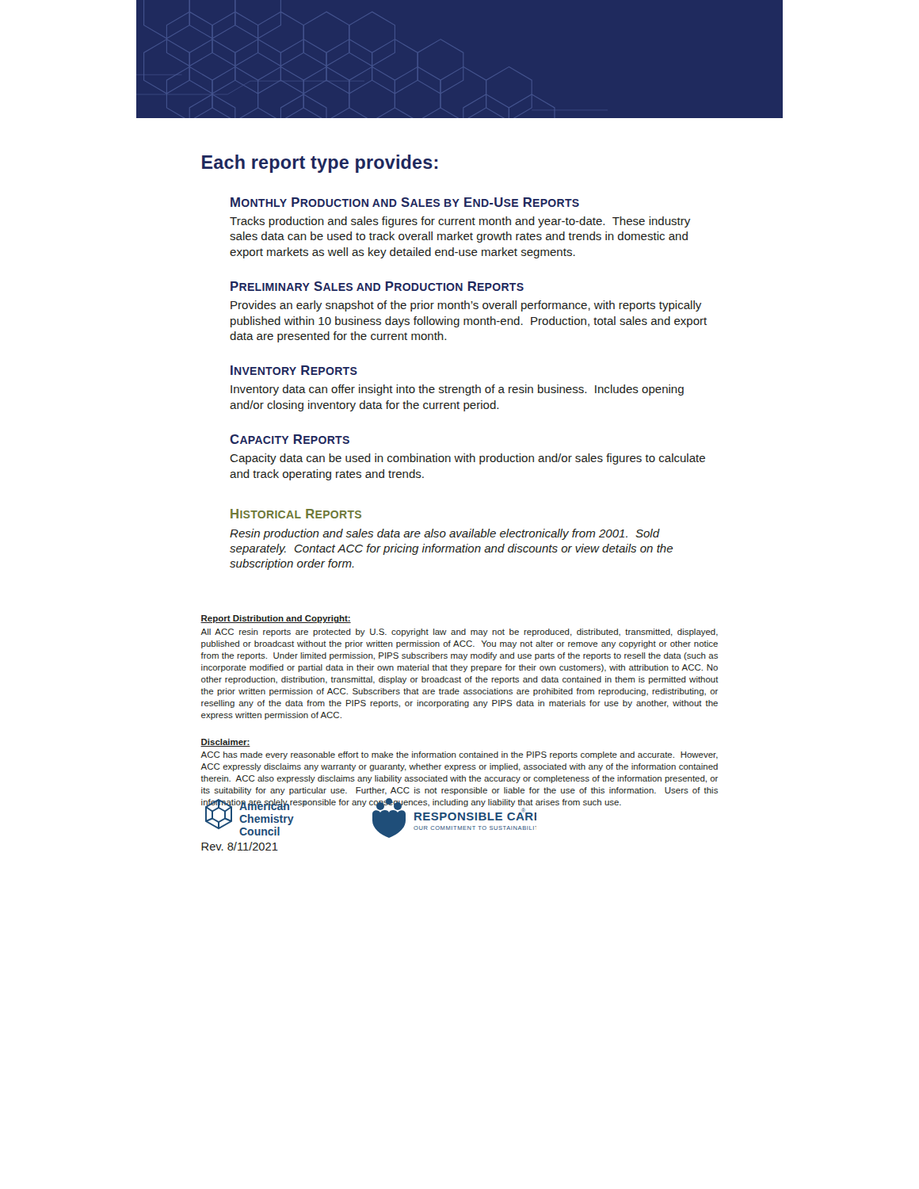Each report type provides:
MONTHLY PRODUCTION AND SALES BY END-USE REPORTS
Tracks production and sales figures for current month and year-to-date. These industry sales data can be used to track overall market growth rates and trends in domestic and export markets as well as key detailed end-use market segments.
PRELIMINARY SALES AND PRODUCTION REPORTS
Provides an early snapshot of the prior month’s overall performance, with reports typically published within 10 business days following month-end. Production, total sales and export data are presented for the current month.
INVENTORY REPORTS
Inventory data can offer insight into the strength of a resin business. Includes opening and/or closing inventory data for the current period.
CAPACITY REPORTS
Capacity data can be used in combination with production and/or sales figures to calculate and track operating rates and trends.
HISTORICAL REPORTS
Resin production and sales data are also available electronically from 2001. Sold separately. Contact ACC for pricing information and discounts or view details on the subscription order form.
Report Distribution and Copyright:
All ACC resin reports are protected by U.S. copyright law and may not be reproduced, distributed, transmitted, displayed, published or broadcast without the prior written permission of ACC. You may not alter or remove any copyright or other notice from the reports. Under limited permission, PIPS subscribers may modify and use parts of the reports to resell the data (such as incorporate modified or partial data in their own material that they prepare for their own customers), with attribution to ACC. No other reproduction, distribution, transmittal, display or broadcast of the reports and data contained in them is permitted without the prior written permission of ACC. Subscribers that are trade associations are prohibited from reproducing, redistributing, or reselling any of the data from the PIPS reports, or incorporating any PIPS data in materials for use by another, without the express written permission of ACC.
Disclaimer:
ACC has made every reasonable effort to make the information contained in the PIPS reports complete and accurate. However, ACC expressly disclaims any warranty or guaranty, whether express or implied, associated with any of the information contained therein. ACC also expressly disclaims any liability associated with the accuracy or completeness of the information presented, or its suitability for any particular use. Further, ACC is not responsible or liable for the use of this information. Users of this information are solely responsible for any consequences, including any liability that arises from such use.
Rev. 8/11/2021
American Chemistry Council ® RESPONSIBLE CARE ® OUR COMMITMENT TO SUSTAINABILITY